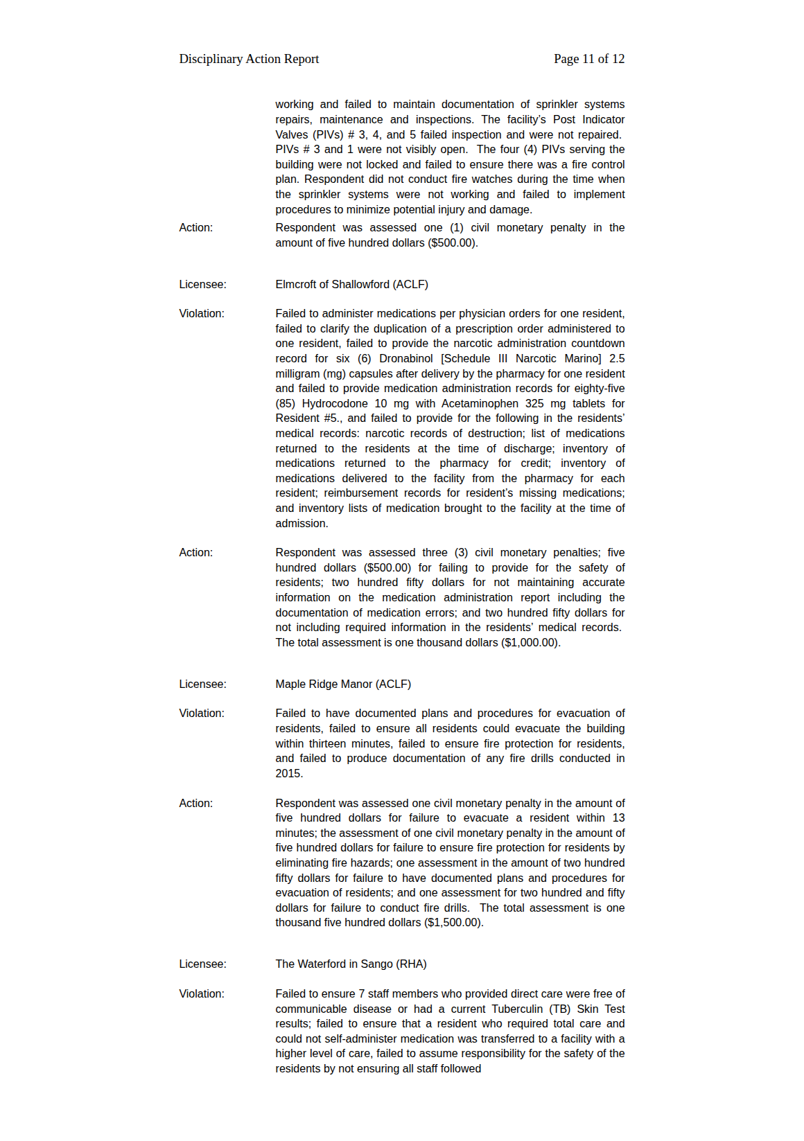Disciplinary Action Report Page 11 of 12
working and failed to maintain documentation of sprinkler systems repairs, maintenance and inspections. The facility’s Post Indicator Valves (PIVs) # 3, 4, and 5 failed inspection and were not repaired. PIVs # 3 and 1 were not visibly open. The four (4) PIVs serving the building were not locked and failed to ensure there was a fire control plan. Respondent did not conduct fire watches during the time when the sprinkler systems were not working and failed to implement procedures to minimize potential injury and damage.
Action:
Respondent was assessed one (1) civil monetary penalty in the amount of five hundred dollars ($500.00).
Licensee:
Elmcroft of Shallowford (ACLF)
Violation:
Failed to administer medications per physician orders for one resident, failed to clarify the duplication of a prescription order administered to one resident, failed to provide the narcotic administration countdown record for six (6) Dronabinol [Schedule III Narcotic Marino] 2.5 milligram (mg) capsules after delivery by the pharmacy for one resident and failed to provide medication administration records for eighty-five (85) Hydrocodone 10 mg with Acetaminophen 325 mg tablets for Resident #5., and failed to provide for the following in the residents’ medical records: narcotic records of destruction; list of medications returned to the residents at the time of discharge; inventory of medications returned to the pharmacy for credit; inventory of medications delivered to the facility from the pharmacy for each resident; reimbursement records for resident’s missing medications; and inventory lists of medication brought to the facility at the time of admission.
Action:
Respondent was assessed three (3) civil monetary penalties; five hundred dollars ($500.00) for failing to provide for the safety of residents; two hundred fifty dollars for not maintaining accurate information on the medication administration report including the documentation of medication errors; and two hundred fifty dollars for not including required information in the residents’ medical records. The total assessment is one thousand dollars ($1,000.00).
Licensee:
Maple Ridge Manor (ACLF)
Violation:
Failed to have documented plans and procedures for evacuation of residents, failed to ensure all residents could evacuate the building within thirteen minutes, failed to ensure fire protection for residents, and failed to produce documentation of any fire drills conducted in 2015.
Action:
Respondent was assessed one civil monetary penalty in the amount of five hundred dollars for failure to evacuate a resident within 13 minutes; the assessment of one civil monetary penalty in the amount of five hundred dollars for failure to ensure fire protection for residents by eliminating fire hazards; one assessment in the amount of two hundred fifty dollars for failure to have documented plans and procedures for evacuation of residents; and one assessment for two hundred and fifty dollars for failure to conduct fire drills. The total assessment is one thousand five hundred dollars ($1,500.00).
Licensee:
The Waterford in Sango (RHA)
Violation:
Failed to ensure 7 staff members who provided direct care were free of communicable disease or had a current Tuberculin (TB) Skin Test results; failed to ensure that a resident who required total care and could not self-administer medication was transferred to a facility with a higher level of care, failed to assume responsibility for the safety of the residents by not ensuring all staff followed